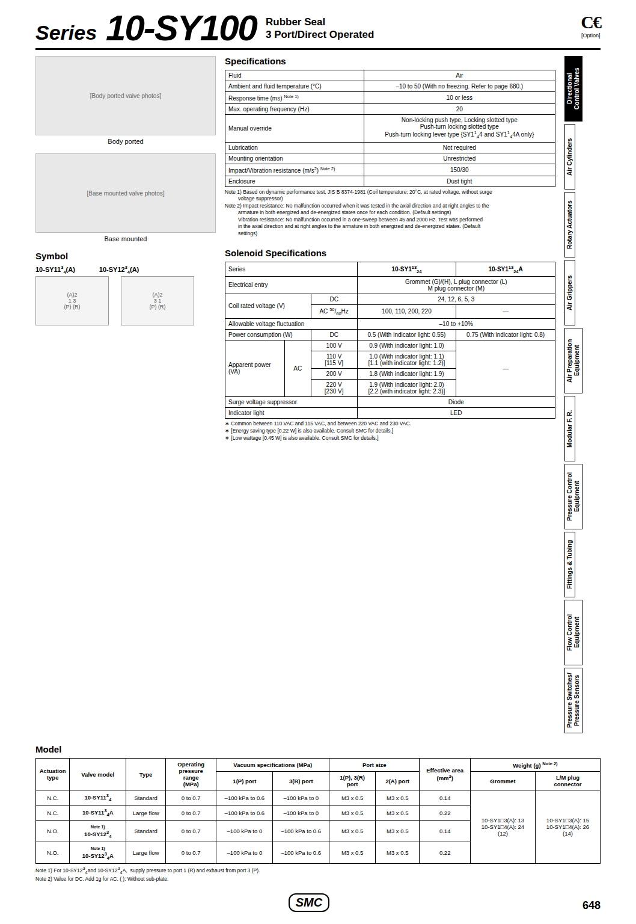C€
[Option]
Series 10-SY100 Rubber Seal
3 Port/Direct Operated
[Body ported valve photos]
Body ported
[Base mounted valve photos]
Base mounted
Symbol
10-SY1134(A) 10-SY1234(A)
(A)2
1 3
(P) (R)
(A)2
3 1
(P) (R)
Specifications
| Fluid | Air |
| Ambient and fluid temperature (°C) | –10 to 50 (With no freezing. Refer to page 680.) |
| Response time (ms) Note 1) | 10 or less |
| Max. operating frequency (Hz) | 20 |
| Manual override | Non-locking push type, Locking slotted type Push-turn locking slotted type Push-turn locking lever type {SY1 1 4 4 and SY1 1 4 4A only} |
| Lubrication | Not required |
| Mounting orientation | Unrestricted |
| Impact/Vibration resistance (m/s 2 ) Note 2) | 150/30 |
| Enclosure | Dust tight |
Note 1) Based on dynamic performance test, JIS B 8374-1981 (Coil temperature: 20°C, at rated voltage, without surge voltage suppressor) Note 2) Impact resistance: No malfunction occurred when it was tested in the axial direction and at right angles to the armature in both energized and de-energized states once for each condition. (Default settings) Vibration resistance: No malfunction occurred in a one-sweep between 45 and 2000 Hz. Test was performed in the axial direction and at right angles to the armature in both energized and de-energized states. (Default settings)
Solenoid Specifications
| Series | 10-SY1 13 24 | 10-SY1 13 24 A |
| Electrical entry | Grommet (G)/(H), L plug connector (L) M plug connector (M) |
| Coil rated voltage (V) | DC | 24, 12, 6, 5, 3 |
| AC 50 / 60 Hz | 100, 110, 200, 220 | — |
| Allowable voltage fluctuation | –10 to +10% |
| Power consumption (W) | DC | 0.5 (With indicator light: 0.55) | 0.75 (With indicator light: 0.8) |
| Apparent power (VA) | AC | 100 V | 0.9 (With indicator light: 1.0) | — |
| 110 V [115 V] | 1.0 (With indicator light: 1.1) [1.1 (with indicator light: 1.2)] |
| 200 V | 1.8 (With indicator light: 1.9) |
| 220 V [230 V] | 1.9 (With indicator light: 2.0) [2.2 (with indicator light: 2.3)] |
| Surge voltage suppressor | Diode |
| Indicator light | LED |
∗ Common between 110 VAC and 115 VAC, and between 220 VAC and 230 VAC.
∗ [Energy saving type [0.22 W] is also available. Consult SMC for details.]
∗ [Low wattage [0.45 W] is also available. Consult SMC for details.]
Directional
Control Valves
Air Cylinders
Rotary Actuators
Air Grippers
Air Preparation
Equipment
Modular F. R.
Pressure Control
Equipment
Fittings & Tubing
Flow Control
Equipment
Pressure Switches/
Pressure Sensors
Model
| Actuation type | Valve model | Type | Operating pressure range (MPa) | Vacuum specifications (MPa) | Port size | Effective area (mm 2 ) | Weight (g) Note 2) |
| --- | --- | --- | --- | --- | --- | --- | --- |
| 1(P) port | 3(R) port | 1(P), 3(R) port | 2(A) port | Grommet | L/M plug connector |
| N.C. | 10-SY11 3 4 | Standard | 0 to 0.7 | –100 kPa to 0.6 | –100 kPa to 0 | M3 x 0.5 | M3 x 0.5 | 0.14 | 10-SY1□3(A): 13 10-SY1□4(A): 24 (12) | 10-SY1□3(A): 15 10-SY1□4(A): 26 (14) |
| N.C. | 10-SY11 3 4 A | Large flow | 0 to 0.7 | –100 kPa to 0.6 | –100 kPa to 0 | M3 x 0.5 | M3 x 0.5 | 0.22 |
| N.O. | Note 1) 10-SY12 3 4 | Standard | 0 to 0.7 | –100 kPa to 0 | –100 kPa to 0.6 | M3 x 0.5 | M3 x 0.5 | 0.14 |
| N.O. | Note 1) 10-SY12 3 4 A | Large flow | 0 to 0.7 | –100 kPa to 0 | –100 kPa to 0.6 | M3 x 0.5 | M3 x 0.5 | 0.22 |
Note 1) For 10-SY1234and 10-SY1234A, supply pressure to port 1 (R) and exhaust from port 3 (P).
Note 2) Value for DC. Add 1g for AC. ( ): Without sub-plate.
SMC
648